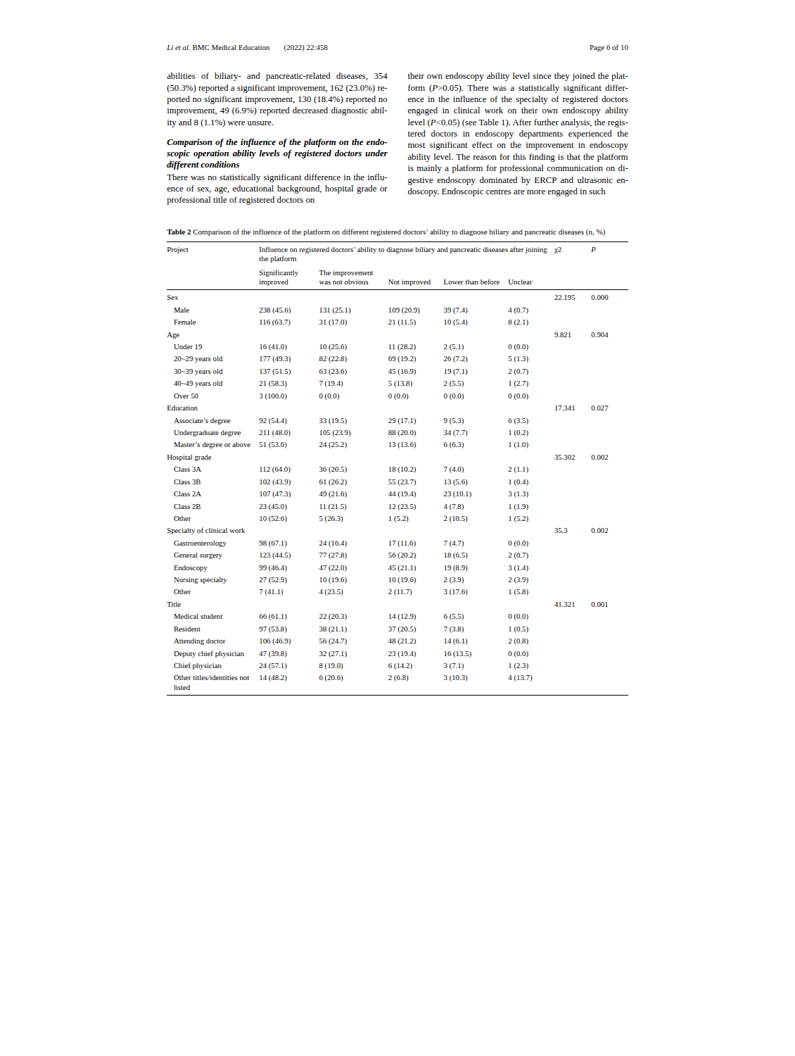Li et al. BMC Medical Education (2022) 22:458
Page 6 of 10
abilities of biliary- and pancreatic-related diseases, 354 (50.3%) reported a significant improvement, 162 (23.0%) reported no significant improvement, 130 (18.4%) reported no improvement, 49 (6.9%) reported decreased diagnostic ability and 8 (1.1%) were unsure.
Comparison of the influence of the platform on the endoscopic operation ability levels of registered doctors under different conditions
There was no statistically significant difference in the influence of sex, age, educational background, hospital grade or professional title of registered doctors on
their own endoscopy ability level since they joined the platform (P>0.05). There was a statistically significant difference in the influence of the specialty of registered doctors engaged in clinical work on their own endoscopy ability level (P<0.05) (see Table 1). After further analysis, the registered doctors in endoscopy departments experienced the most significant effect on the improvement in endoscopy ability level. The reason for this finding is that the platform is mainly a platform for professional communication on digestive endoscopy dominated by ERCP and ultrasonic endoscopy. Endoscopic centres are more engaged in such
Table 2 Comparison of the influence of the platform on different registered doctors’ ability to diagnose biliary and pancreatic diseases (n, %)
| Project | Influence on registered doctors’ ability to diagnose biliary and pancreatic diseases after joining the platform | χ2 | P |
| --- | --- | --- | --- |
| Significantly improved | The improvement was not obvious | Not improved | Lower than before | Unclear |
| Sex | | | | | | 22.195 | 0.000 |
| Male | 238 (45.6) | 131 (25.1) | 109 (20.9) | 39 (7.4) | 4 (0.7) | | |
| Female | 116 (63.7) | 31 (17.0) | 21 (11.5) | 10 (5.4) | 8 (2.1) | | |
| Age | | | | | | 9.821 | 0.904 |
| Under 19 | 16 (41.0) | 10 (25.6) | 11 (28.2) | 2 (5.1) | 0 (0.0) | | |
| 20 ~ 29 years old | 177 (49.3) | 82 (22.8) | 69 (19.2) | 26 (7.2) | 5 (1.3) | | |
| 30 ~ 39 years old | 137 (51.5) | 63 (23.6) | 45 (16.9) | 19 (7.1) | 2 (0.7) | | |
| 40 ~ 49 years old | 21 (58.3) | 7 (19.4) | 5 (13.8) | 2 (5.5) | 1 (2.7) | | |
| Over 50 | 3 (100.0) | 0 (0.0) | 0 (0.0) | 0 (0.0) | 0 (0.0) | | |
| Education | | | | | | 17.341 | 0.027 |
| Associate’s degree | 92 (54.4) | 33 (19.5) | 29 (17.1) | 9 (5.3) | 6 (3.5) | | |
| Undergraduate degree | 211 (48.0) | 105 (23.9) | 88 (20.0) | 34 (7.7) | 1 (0.2) | | |
| Master’s degree or above | 51 (53.6) | 24 (25.2) | 13 (13.6) | 6 (6.3) | 1 (1.0) | | |
| Hospital grade | | | | | | 35.302 | 0.002 |
| Class 3A | 112 (64.0) | 36 (20.5) | 18 (10.2) | 7 (4.0) | 2 (1.1) | | |
| Class 3B | 102 (43.9) | 61 (26.2) | 55 (23.7) | 13 (5.6) | 1 (0.4) | | |
| Class 2A | 107 (47.3) | 49 (21.6) | 44 (19.4) | 23 (10.1) | 3 (1.3) | | |
| Class 2B | 23 (45.0) | 11 (21.5) | 12 (23.5) | 4 (7.8) | 1 (1.9) | | |
| Other | 10 (52.6) | 5 (26.3) | 1 (5.2) | 2 (10.5) | 1 (5.2) | | |
| Specialty of clinical work | | | | | | 35.3 | 0.002 |
| Gastroenterology | 98 (67.1) | 24 (16.4) | 17 (11.6) | 7 (4.7) | 0 (0.0) | | |
| General surgery | 123 (44.5) | 77 (27.8) | 56 (20.2) | 18 (6.5) | 2 (0.7) | | |
| Endoscopy | 99 (46.4) | 47 (22.0) | 45 (21.1) | 19 (8.9) | 3 (1.4) | | |
| Nursing specialty | 27 (52.9) | 10 (19.6) | 10 (19.6) | 2 (3.9) | 2 (3.9) | | |
| Other | 7 (41.1) | 4 (23.5) | 2 (11.7) | 3 (17.6) | 1 (5.8) | | |
| Title | | | | | | 41.321 | 0.001 |
| Medical student | 66 (61.1) | 22 (20.3) | 14 (12.9) | 6 (5.5) | 0 (0.0) | | |
| Resident | 97 (53.8) | 38 (21.1) | 37 (20.5) | 7 (3.8) | 1 (0.5) | | |
| Attending doctor | 106 (46.9) | 56 (24.7) | 48 (21.2) | 14 (6.1) | 2 (0.8) | | |
| Deputy chief physician | 47 (39.8) | 32 (27.1) | 23 (19.4) | 16 (13.5) | 0 (0.0) | | |
| Chief physician | 24 (57.1) | 8 (19.0) | 6 (14.2) | 3 (7.1) | 1 (2.3) | | |
| Other titles/identities not listed | 14 (48.2) | 6 (20.6) | 2 (6.8) | 3 (10.3) | 4 (13.7) | | |